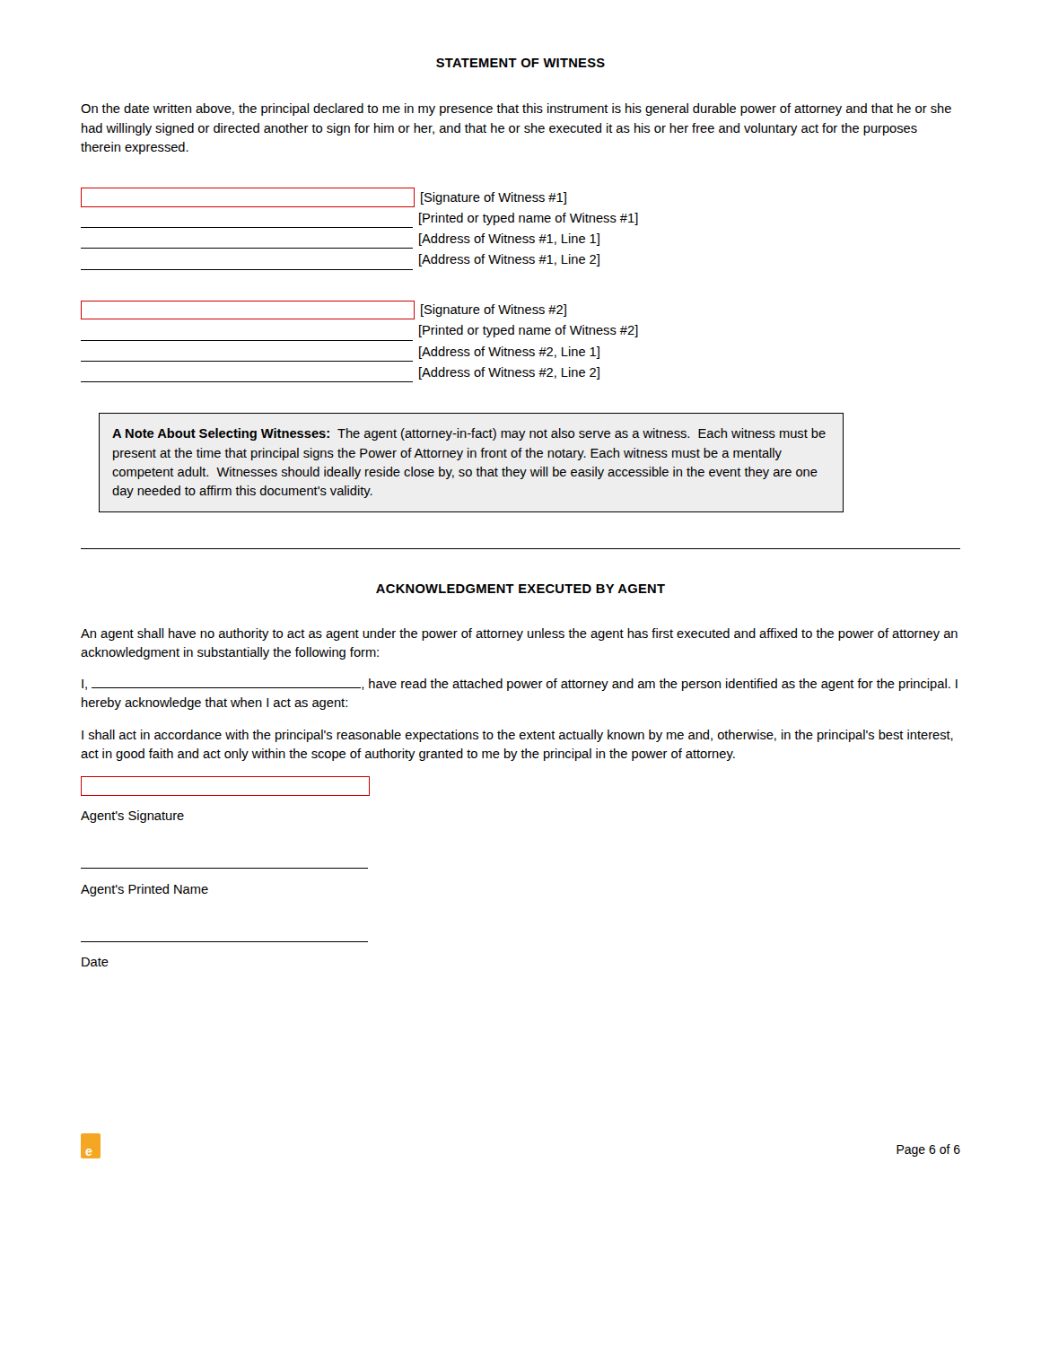STATEMENT OF WITNESS
On the date written above, the principal declared to me in my presence that this instrument is his general durable power of attorney and that he or she had willingly signed or directed another to sign for him or her, and that he or she executed it as his or her free and voluntary act for the purposes therein expressed.
[Signature of Witness #1]
[Printed or typed name of Witness #1]
[Address of Witness #1, Line 1]
[Address of Witness #1, Line 2]
[Signature of Witness #2]
[Printed or typed name of Witness #2]
[Address of Witness #2, Line 1]
[Address of Witness #2, Line 2]
A Note About Selecting Witnesses: The agent (attorney-in-fact) may not also serve as a witness. Each witness must be present at the time that principal signs the Power of Attorney in front of the notary. Each witness must be a mentally competent adult. Witnesses should ideally reside close by, so that they will be easily accessible in the event they are one day needed to affirm this document's validity.
ACKNOWLEDGMENT EXECUTED BY AGENT
An agent shall have no authority to act as agent under the power of attorney unless the agent has first executed and affixed to the power of attorney an acknowledgment in substantially the following form:
I, , have read the attached power of attorney and am the person identified as the agent for the principal. I hereby acknowledge that when I act as agent:
I shall act in accordance with the principal's reasonable expectations to the extent actually known by me and, otherwise, in the principal's best interest, act in good faith and act only within the scope of authority granted to me by the principal in the power of attorney.
Agent's Signature
Agent's Printed Name
Date
Page 6 of 6